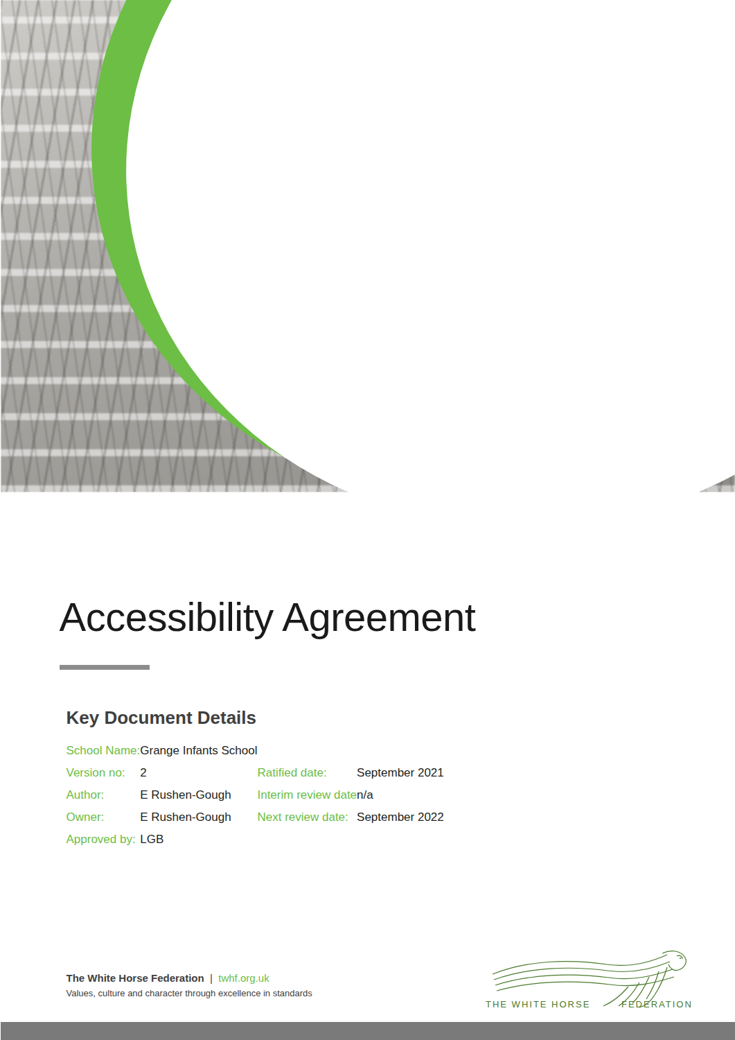Accessibility Agreement
Key Document Details
| School Name: | Grange Infants School | | |
| Version no: | 2 | Ratified date: | September 2021 |
| Author: | E Rushen-Gough | Interim review date | n/a |
| Owner: | E Rushen-Gough | Next review date: | September 2022 |
| Approved by: | LGB | | |
The White Horse Federation | twhf.org.uk
Values, culture and character through excellence in standards
THE WHITE HORSE FEDERATION